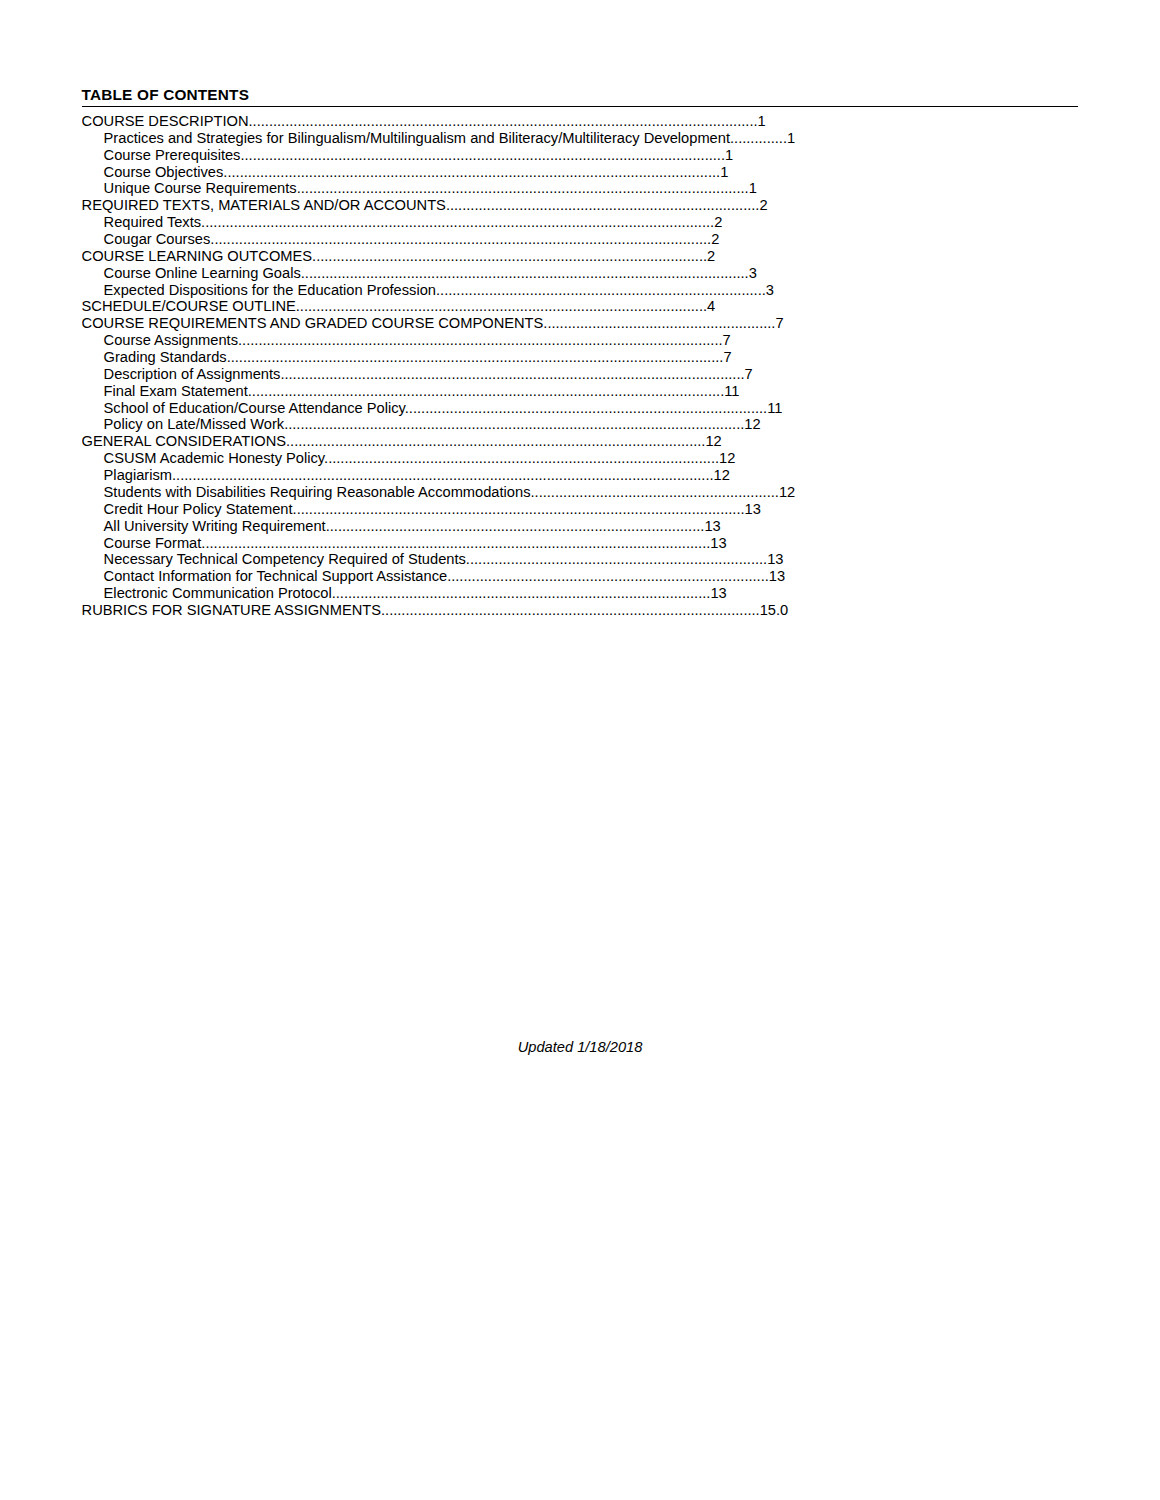TABLE OF CONTENTS
COURSE DESCRIPTION............................................................................................................................. 1
Practices and Strategies for Bilingualism/Multilingualism and Biliteracy/Multiliteracy Development.............. 1
Course Prerequisites....................................................................................................................... 1
Course Objectives.......................................................................................................................... 1
Unique Course Requirements............................................................................................................... 1
REQUIRED TEXTS, MATERIALS AND/OR ACCOUNTS............................................................................. 2
Required Texts.............................................................................................................................. 2
Cougar Courses........................................................................................................................... 2
COURSE LEARNING OUTCOMES................................................................................................. 2
Course Online Learning Goals.............................................................................................................. 3
Expected Dispositions for the Education Profession................................................................................. 3
SCHEDULE/COURSE OUTLINE..................................................................................................... 4
COURSE REQUIREMENTS AND GRADED COURSE COMPONENTS......................................................... 7
Course Assignments....................................................................................................................... 7
Grading Standards.......................................................................................................................... 7
Description of Assignments.................................................................................................................. 7
Final Exam Statement..................................................................................................................... 11
School of Education/Course Attendance Policy......................................................................................... 11
Policy on Late/Missed Work................................................................................................................. 12
GENERAL CONSIDERATIONS....................................................................................................... 12
CSUSM Academic Honesty Policy................................................................................................. 12
Plagiarism..................................................................................................................................... 12
Students with Disabilities Requiring Reasonable Accommodations............................................................. 12
Credit Hour Policy Statement............................................................................................................... 13
All University Writing Requirement............................................................................................. 13
Course Format............................................................................................................................. 13
Necessary Technical Competency Required of Students.......................................................................... 13
Contact Information for Technical Support Assistance............................................................................... 13
Electronic Communication Protocol............................................................................................. 13
RUBRICS FOR SIGNATURE ASSIGNMENTS............................................................................................. 15.0
Updated 1/18/2018